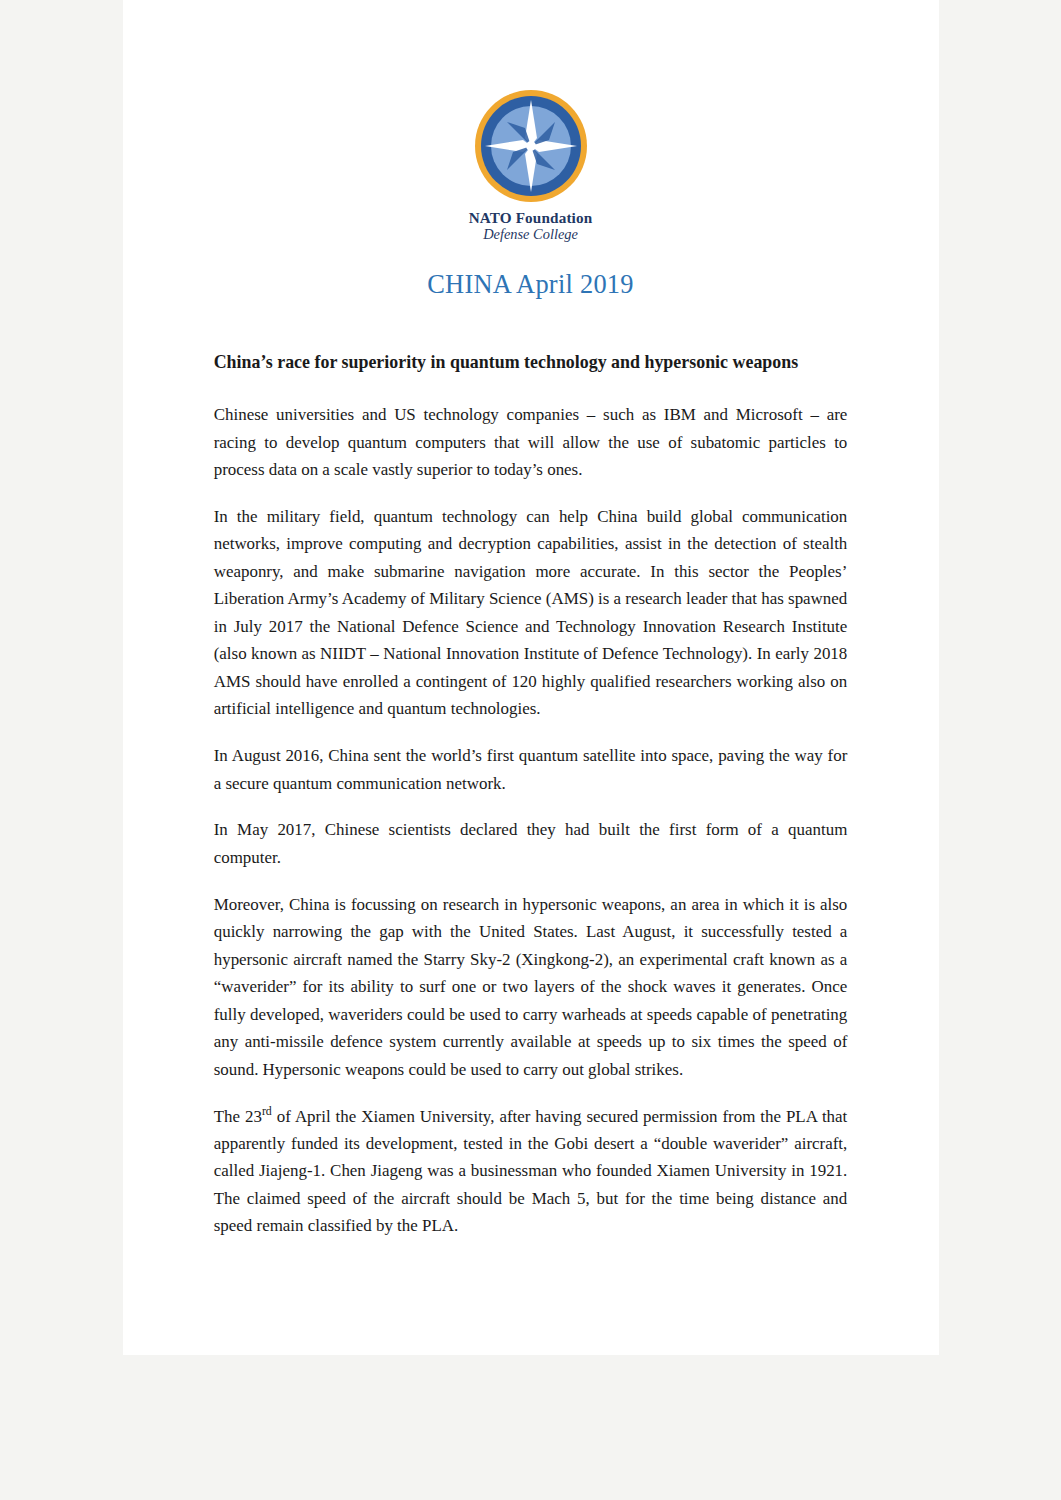NATO Foundation
Defense College
CHINA April 2019
China’s race for superiority in quantum technology and hypersonic weapons
Chinese universities and US technology companies – such as IBM and Microsoft – are racing to develop quantum computers that will allow the use of subatomic particles to process data on a scale vastly superior to today’s ones.
In the military field, quantum technology can help China build global communication networks, improve computing and decryption capabilities, assist in the detection of stealth weaponry, and make submarine navigation more accurate. In this sector the Peoples’ Liberation Army’s Academy of Military Science (AMS) is a research leader that has spawned in July 2017 the National Defence Science and Technology Innovation Research Institute (also known as NIIDT – National Innovation Institute of Defence Technology). In early 2018 AMS should have enrolled a contingent of 120 highly qualified researchers working also on artificial intelligence and quantum technologies.
In August 2016, China sent the world’s first quantum satellite into space, paving the way for a secure quantum communication network.
In May 2017, Chinese scientists declared they had built the first form of a quantum computer.
Moreover, China is focussing on research in hypersonic weapons, an area in which it is also quickly narrowing the gap with the United States. Last August, it successfully tested a hypersonic aircraft named the Starry Sky-2 (Xingkong-2), an experimental craft known as a “waverider” for its ability to surf one or two layers of the shock waves it generates. Once fully developed, waveriders could be used to carry warheads at speeds capable of penetrating any anti-missile defence system currently available at speeds up to six times the speed of sound. Hypersonic weapons could be used to carry out global strikes.
The 23rd of April the Xiamen University, after having secured permission from the PLA that apparently funded its development, tested in the Gobi desert a “double waverider” aircraft, called Jiajeng-1. Chen Jiageng was a businessman who founded Xiamen University in 1921. The claimed speed of the aircraft should be Mach 5, but for the time being distance and speed remain classified by the PLA.